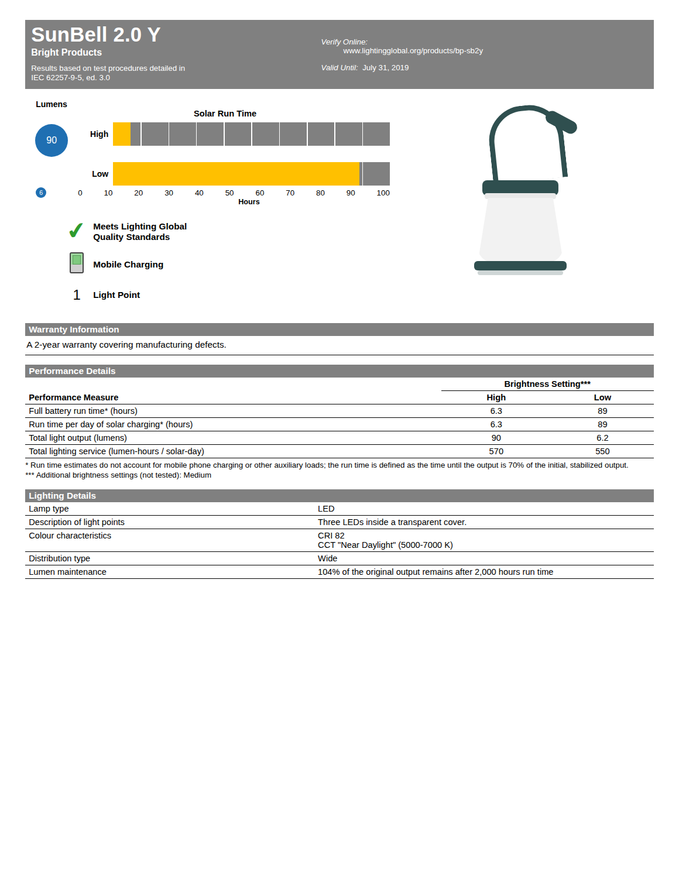SunBell 2.0 Y
Bright Products
Results based on test procedures detailed in
IEC 62257-9-5, ed. 3.0
Verify Online:
www.lightingglobal.org/products/bp-sb2y
Valid Until: July 31, 2019
Lumens
Solar Run Time
90
6
High
Low
010203040 5060708090100
Hours
✔
Meets Lighting Global
Quality Standards
Mobile Charging
1
Light Point
Warranty Information
A 2-year warranty covering manufacturing defects.
Performance Details
| | Brightness Setting*** |
| --- | --- |
| Performance Measure | High | Low |
| Full battery run time* (hours) | 6.3 | 89 |
| Run time per day of solar charging* (hours) | 6.3 | 89 |
| Total light output (lumens) | 90 | 6.2 |
| Total lighting service (lumen-hours / solar-day) | 570 | 550 |
* Run time estimates do not account for mobile phone charging or other auxiliary loads; the run time is defined as the time until the output is 70% of the initial, stabilized output.
*** Additional brightness settings (not tested): Medium
Lighting Details
| Lamp type | LED |
| Description of light points | Three LEDs inside a transparent cover. |
| Colour characteristics | CRI 82 CCT "Near Daylight" (5000-7000 K) |
| Distribution type | Wide |
| Lumen maintenance | 104% of the original output remains after 2,000 hours run time |